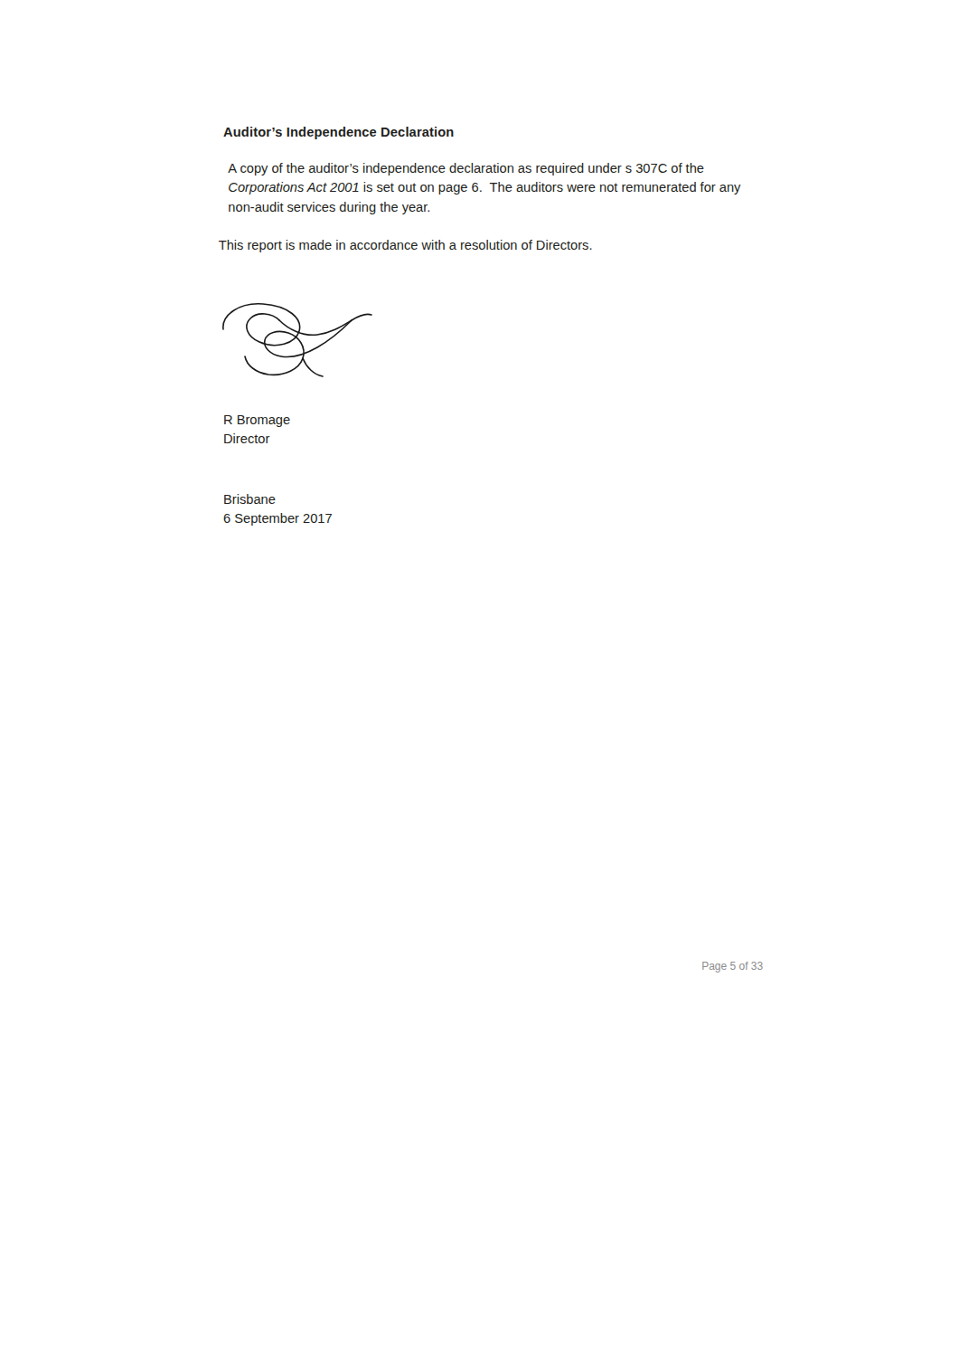Auditor’s Independence Declaration
A copy of the auditor’s independence declaration as required under s 307C of the Corporations Act 2001 is set out on page 6. The auditors were not remunerated for any non-audit services during the year.
This report is made in accordance with a resolution of Directors.
R Bromage
Director
Brisbane
6 September 2017
Page 5 of 33